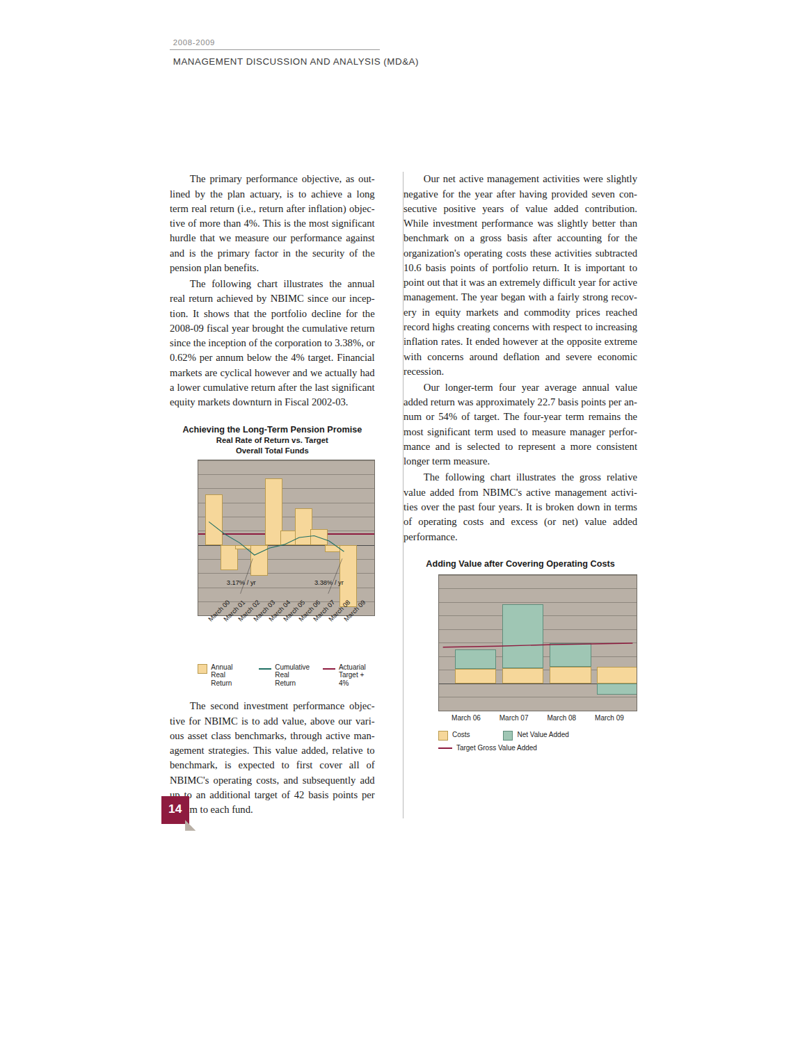2008-2009
MANAGEMENT DISCUSSION AND ANALYSIS (MD&A)
The primary performance objective, as outlined by the plan actuary, is to achieve a long term real return (i.e., return after inflation) objective of more than 4%. This is the most significant hurdle that we measure our performance against and is the primary factor in the security of the pension plan benefits.
The following chart illustrates the annual real return achieved by NBIMC since our inception. It shows that the portfolio decline for the 2008-09 fiscal year brought the cumulative return since the inception of the corporation to 3.38%, or 0.62% per annum below the 4% target. Financial markets are cyclical however and we actually had a lower cumulative return after the last significant equity markets downturn in Fiscal 2002-03.
Achieving the Long-Term Pension Promise Real Rate of Return vs. Target Overall Total Funds
3.17% / yr
3.38% / yr
30%
25%
20%
15%
10%
5%
0%
-5%
-10%
-15%
-20%
-25%
March 00 March 01 March 02 March 03 March 04 March 05 March 06 March 07 March 08 March 09
Annual
Real Return
Cumulative
Real Return
Actuarial
Target + 4%
The second investment performance objective for NBIMC is to add value, above our various asset class benchmarks, through active management strategies. This value added, relative to benchmark, is expected to first cover all of NBIMC's operating costs, and subsequently add up to an additional target of 42 basis points per annum to each fund.
Our net active management activities were slightly negative for the year after having provided seven consecutive positive years of value added contribution. While investment performance was slightly better than benchmark on a gross basis after accounting for the organization's operating costs these activities subtracted 10.6 basis points of portfolio return. It is important to point out that it was an extremely difficult year for active management. The year began with a fairly strong recovery in equity markets and commodity prices reached record highs creating concerns with respect to increasing inflation rates. It ended however at the opposite extreme with concerns around deflation and severe economic recession.
Our longer-term four year average annual value added return was approximately 22.7 basis points per annum or 54% of target. The four-year term remains the most significant term used to measure manager performance and is selected to represent a more consistent longer term measure.
The following chart illustrates the gross relative value added from NBIMC's active management activities over the past four years. It is broken down in terms of operating costs and excess (or net) value added performance.
Adding Value after Covering Operating Costs
80
70
60
50
40
30
20
10
0
-10
-20
BASIS POINTS
March 06 March 07 March 08 March 09
Costs
Net Value Added
Target Gross Value Added
14